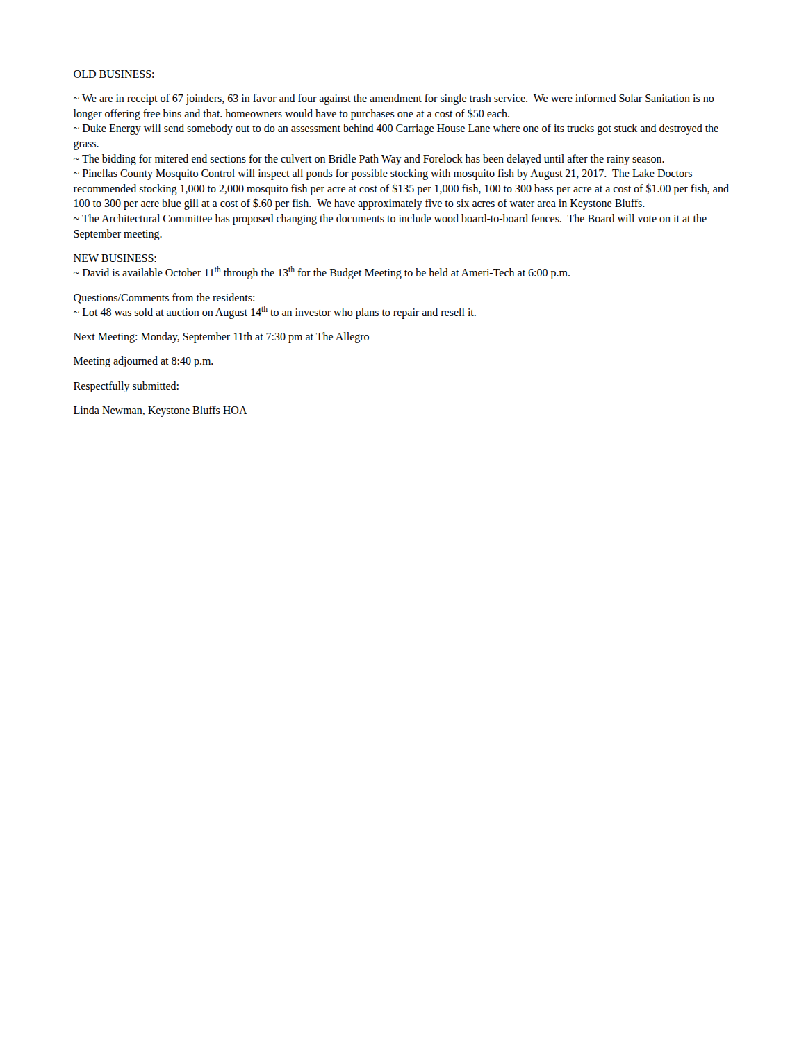OLD BUSINESS:
~ We are in receipt of 67 joinders, 63 in favor and four against the amendment for single trash service. We were informed Solar Sanitation is no longer offering free bins and that. homeowners would have to purchases one at a cost of $50 each.
~ Duke Energy will send somebody out to do an assessment behind 400 Carriage House Lane where one of its trucks got stuck and destroyed the grass.
~ The bidding for mitered end sections for the culvert on Bridle Path Way and Forelock has been delayed until after the rainy season.
~ Pinellas County Mosquito Control will inspect all ponds for possible stocking with mosquito fish by August 21, 2017. The Lake Doctors recommended stocking 1,000 to 2,000 mosquito fish per acre at cost of $135 per 1,000 fish, 100 to 300 bass per acre at a cost of $1.00 per fish, and 100 to 300 per acre blue gill at a cost of $.60 per fish. We have approximately five to six acres of water area in Keystone Bluffs.
~ The Architectural Committee has proposed changing the documents to include wood board-to-board fences. The Board will vote on it at the September meeting.
NEW BUSINESS:
~ David is available October 11th through the 13th for the Budget Meeting to be held at Ameri-Tech at 6:00 p.m.
Questions/Comments from the residents:
~ Lot 48 was sold at auction on August 14th to an investor who plans to repair and resell it.
Next Meeting: Monday, September 11th at 7:30 pm at The Allegro
Meeting adjourned at 8:40 p.m.
Respectfully submitted:
Linda Newman, Keystone Bluffs HOA